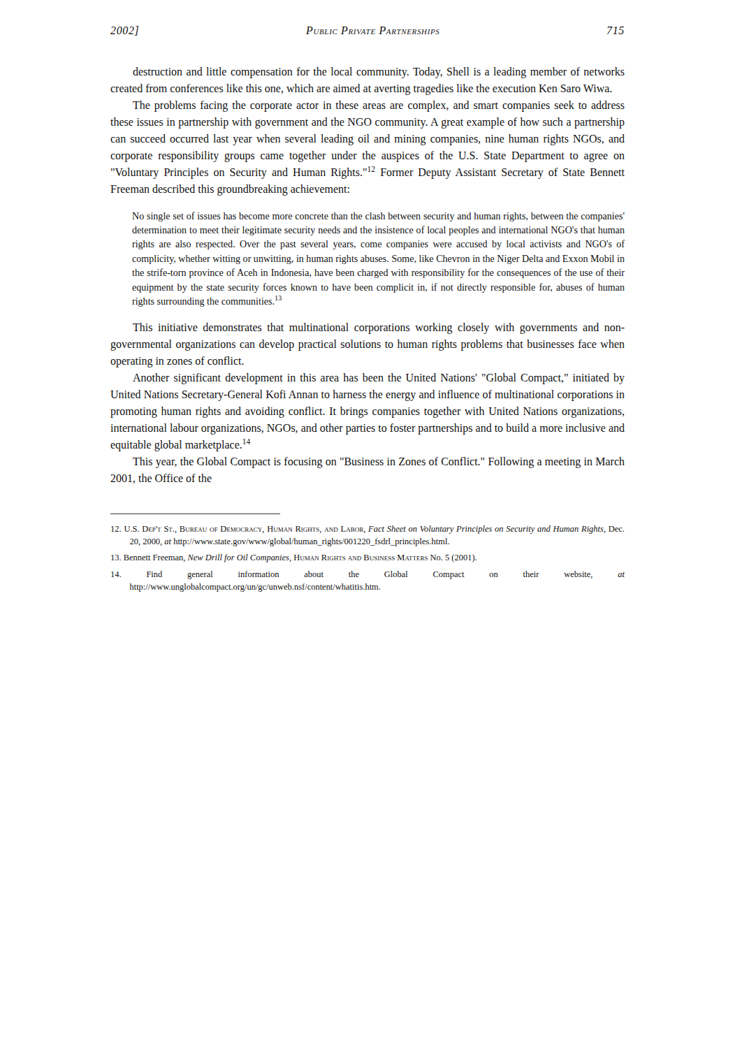2002] Public Private Partnerships 715
destruction and little compensation for the local community. Today, Shell is a leading member of networks created from conferences like this one, which are aimed at averting tragedies like the execution Ken Saro Wiwa.
The problems facing the corporate actor in these areas are complex, and smart companies seek to address these issues in partnership with government and the NGO community. A great example of how such a partnership can succeed occurred last year when several leading oil and mining companies, nine human rights NGOs, and corporate responsibility groups came together under the auspices of the U.S. State Department to agree on "Voluntary Principles on Security and Human Rights."12 Former Deputy Assistant Secretary of State Bennett Freeman described this groundbreaking achievement:
No single set of issues has become more concrete than the clash between security and human rights, between the companies' determination to meet their legitimate security needs and the insistence of local peoples and international NGO's that human rights are also respected. Over the past several years, come companies were accused by local activists and NGO's of complicity, whether witting or unwitting, in human rights abuses. Some, like Chevron in the Niger Delta and Exxon Mobil in the strife-torn province of Aceh in Indonesia, have been charged with responsibility for the consequences of the use of their equipment by the state security forces known to have been complicit in, if not directly responsible for, abuses of human rights surrounding the communities.13
This initiative demonstrates that multinational corporations working closely with governments and non-governmental organizations can develop practical solutions to human rights problems that businesses face when operating in zones of conflict.
Another significant development in this area has been the United Nations' "Global Compact," initiated by United Nations Secretary-General Kofi Annan to harness the energy and influence of multinational corporations in promoting human rights and avoiding conflict. It brings companies together with United Nations organizations, international labour organizations, NGOs, and other parties to foster partnerships and to build a more inclusive and equitable global marketplace.14
This year, the Global Compact is focusing on "Business in Zones of Conflict." Following a meeting in March 2001, the Office of the
12. U.S. Dep't St., Bureau of Democracy, Human Rights, and Labor, Fact Sheet on Voluntary Principles on Security and Human Rights, Dec. 20, 2000, at http://www.state.gov/www/global/human_rights/001220_fsdrl_principles.html.
13. Bennett Freeman, New Drill for Oil Companies, Human Rights and Business Matters No. 5 (2001).
14. Find general information about the Global Compact on their website, at http://www.unglobalcompact.org/un/gc/unweb.nsf/content/whatitis.htm.